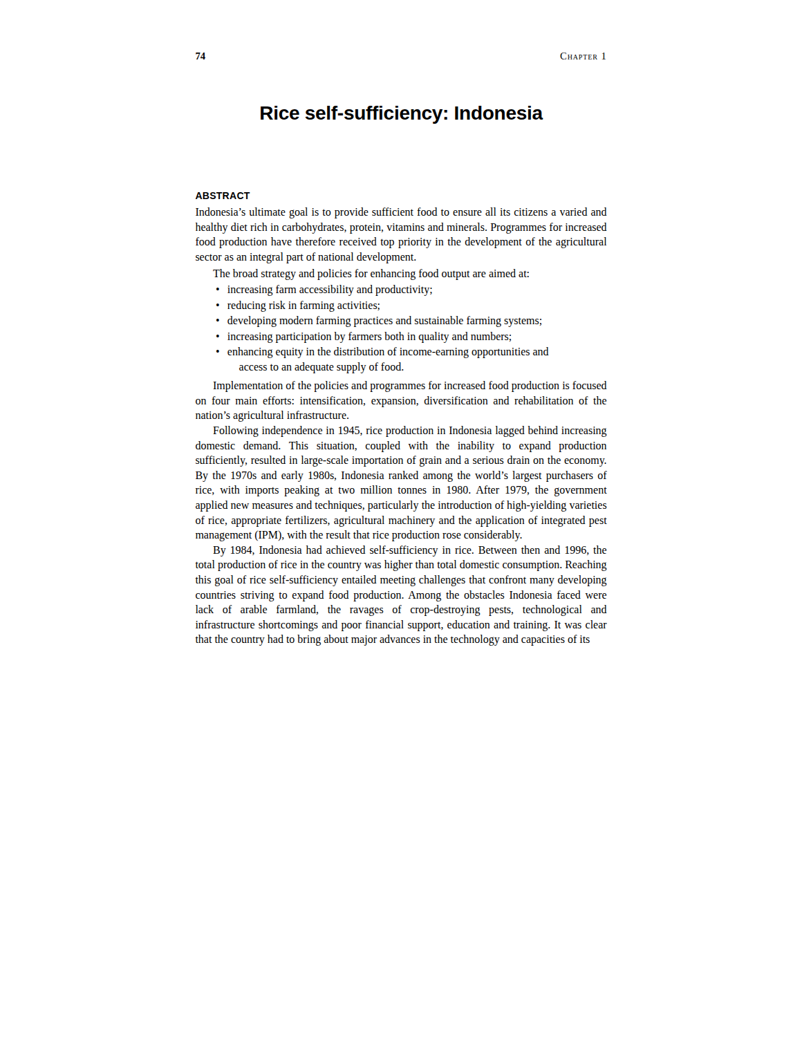74 Chapter 1
Rice self-sufficiency: Indonesia
ABSTRACT
Indonesia’s ultimate goal is to provide sufficient food to ensure all its citizens a varied and healthy diet rich in carbohydrates, protein, vitamins and minerals. Programmes for increased food production have therefore received top priority in the development of the agricultural sector as an integral part of national development.
The broad strategy and policies for enhancing food output are aimed at:
increasing farm accessibility and productivity;
reducing risk in farming activities;
developing modern farming practices and sustainable farming systems;
increasing participation by farmers both in quality and numbers;
enhancing equity in the distribution of income-earning opportunities andaccess to an adequate supply of food.
Implementation of the policies and programmes for increased food production is focused on four main efforts: intensification, expansion, diversification and rehabilitation of the nation’s agricultural infrastructure.
Following independence in 1945, rice production in Indonesia lagged behind increasing domestic demand. This situation, coupled with the inability to expand production sufficiently, resulted in large-scale importation of grain and a serious drain on the economy. By the 1970s and early 1980s, Indonesia ranked among the world’s largest purchasers of rice, with imports peaking at two million tonnes in 1980. After 1979, the government applied new measures and techniques, particularly the introduction of high-yielding varieties of rice, appropriate fertilizers, agricultural machinery and the application of integrated pest management (IPM), with the result that rice production rose considerably.
By 1984, Indonesia had achieved self-sufficiency in rice. Between then and 1996, the total production of rice in the country was higher than total domestic consumption. Reaching this goal of rice self-sufficiency entailed meeting challenges that confront many developing countries striving to expand food production. Among the obstacles Indonesia faced were lack of arable farmland, the ravages of crop-destroying pests, technological and infrastructure shortcomings and poor financial support, education and training. It was clear that the country had to bring about major advances in the technology and capacities of its